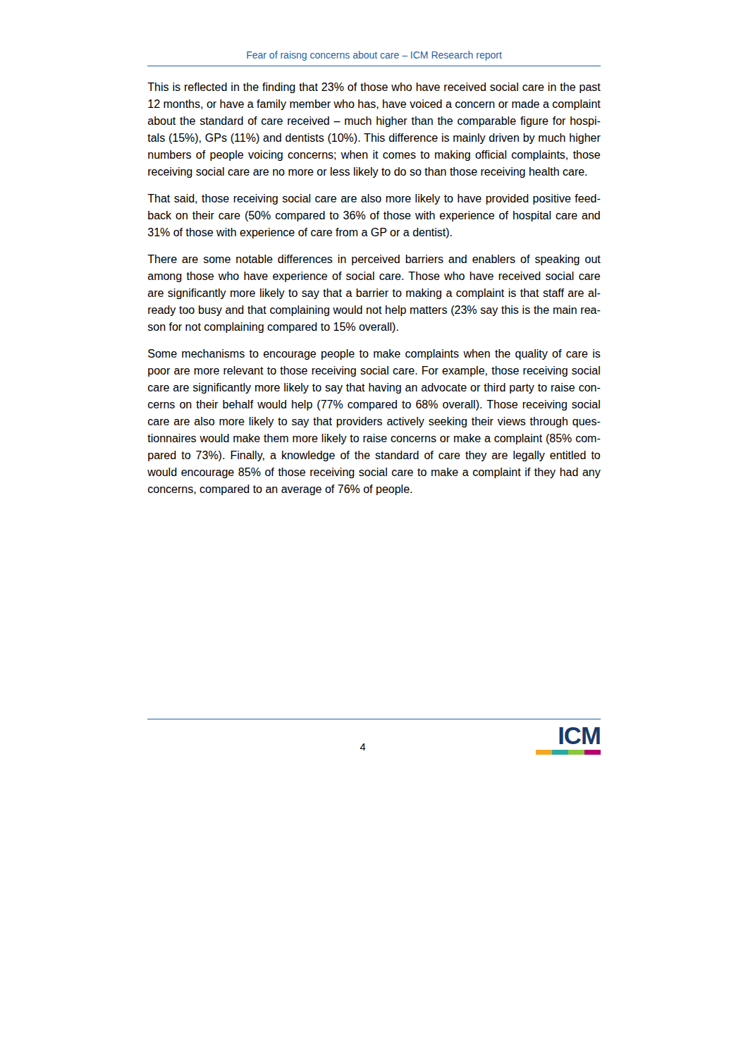Fear of raisng concerns about care – ICM Research report
This is reflected in the finding that 23% of those who have received social care in the past 12 months, or have a family member who has, have voiced a concern or made a complaint about the standard of care received – much higher than the comparable figure for hospitals (15%), GPs (11%) and dentists (10%). This difference is mainly driven by much higher numbers of people voicing concerns; when it comes to making official complaints, those receiving social care are no more or less likely to do so than those receiving health care.
That said, those receiving social care are also more likely to have provided positive feedback on their care (50% compared to 36% of those with experience of hospital care and 31% of those with experience of care from a GP or a dentist).
There are some notable differences in perceived barriers and enablers of speaking out among those who have experience of social care. Those who have received social care are significantly more likely to say that a barrier to making a complaint is that staff are already too busy and that complaining would not help matters (23% say this is the main reason for not complaining compared to 15% overall).
Some mechanisms to encourage people to make complaints when the quality of care is poor are more relevant to those receiving social care. For example, those receiving social care are significantly more likely to say that having an advocate or third party to raise concerns on their behalf would help (77% compared to 68% overall). Those receiving social care are also more likely to say that providers actively seeking their views through questionnaires would make them more likely to raise concerns or make a complaint (85% compared to 73%). Finally, a knowledge of the standard of care they are legally entitled to would encourage 85% of those receiving social care to make a complaint if they had any concerns, compared to an average of 76% of people.
4
ICM